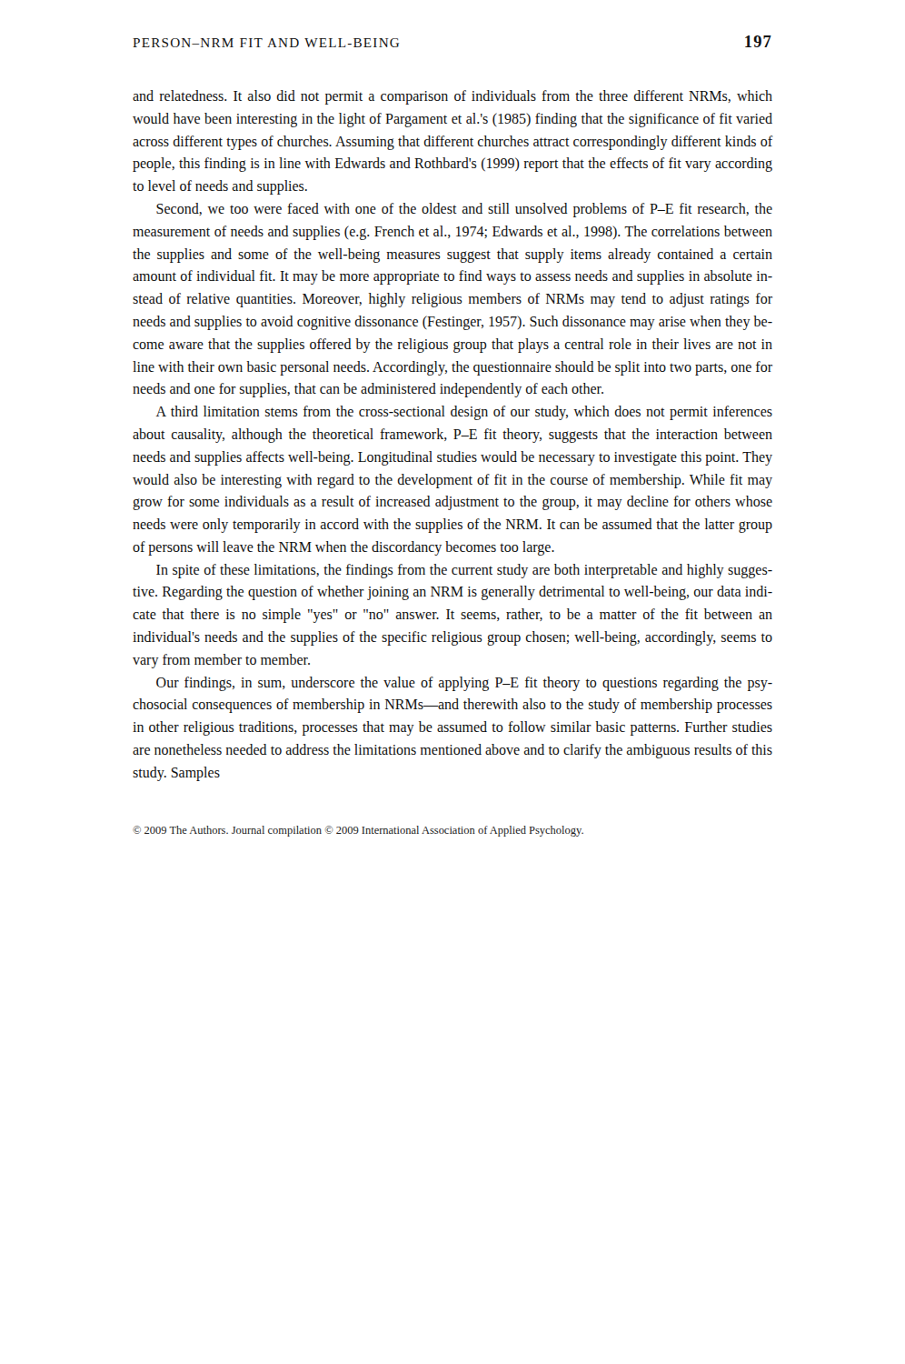Person–NRM Fit and Well-Being 197
and relatedness. It also did not permit a comparison of individuals from the three different NRMs, which would have been interesting in the light of Pargament et al.'s (1985) finding that the significance of fit varied across different types of churches. Assuming that different churches attract correspondingly different kinds of people, this finding is in line with Edwards and Rothbard's (1999) report that the effects of fit vary according to level of needs and supplies.
Second, we too were faced with one of the oldest and still unsolved problems of P–E fit research, the measurement of needs and supplies (e.g. French et al., 1974; Edwards et al., 1998). The correlations between the supplies and some of the well-being measures suggest that supply items already contained a certain amount of individual fit. It may be more appropriate to find ways to assess needs and supplies in absolute instead of relative quantities. Moreover, highly religious members of NRMs may tend to adjust ratings for needs and supplies to avoid cognitive dissonance (Festinger, 1957). Such dissonance may arise when they become aware that the supplies offered by the religious group that plays a central role in their lives are not in line with their own basic personal needs. Accordingly, the questionnaire should be split into two parts, one for needs and one for supplies, that can be administered independently of each other.
A third limitation stems from the cross-sectional design of our study, which does not permit inferences about causality, although the theoretical framework, P–E fit theory, suggests that the interaction between needs and supplies affects well-being. Longitudinal studies would be necessary to investigate this point. They would also be interesting with regard to the development of fit in the course of membership. While fit may grow for some individuals as a result of increased adjustment to the group, it may decline for others whose needs were only temporarily in accord with the supplies of the NRM. It can be assumed that the latter group of persons will leave the NRM when the discordancy becomes too large.
In spite of these limitations, the findings from the current study are both interpretable and highly suggestive. Regarding the question of whether joining an NRM is generally detrimental to well-being, our data indicate that there is no simple "yes" or "no" answer. It seems, rather, to be a matter of the fit between an individual's needs and the supplies of the specific religious group chosen; well-being, accordingly, seems to vary from member to member.
Our findings, in sum, underscore the value of applying P–E fit theory to questions regarding the psychosocial consequences of membership in NRMs—and therewith also to the study of membership processes in other religious traditions, processes that may be assumed to follow similar basic patterns. Further studies are nonetheless needed to address the limitations mentioned above and to clarify the ambiguous results of this study. Samples
© 2009 The Authors. Journal compilation © 2009 International Association of Applied Psychology.